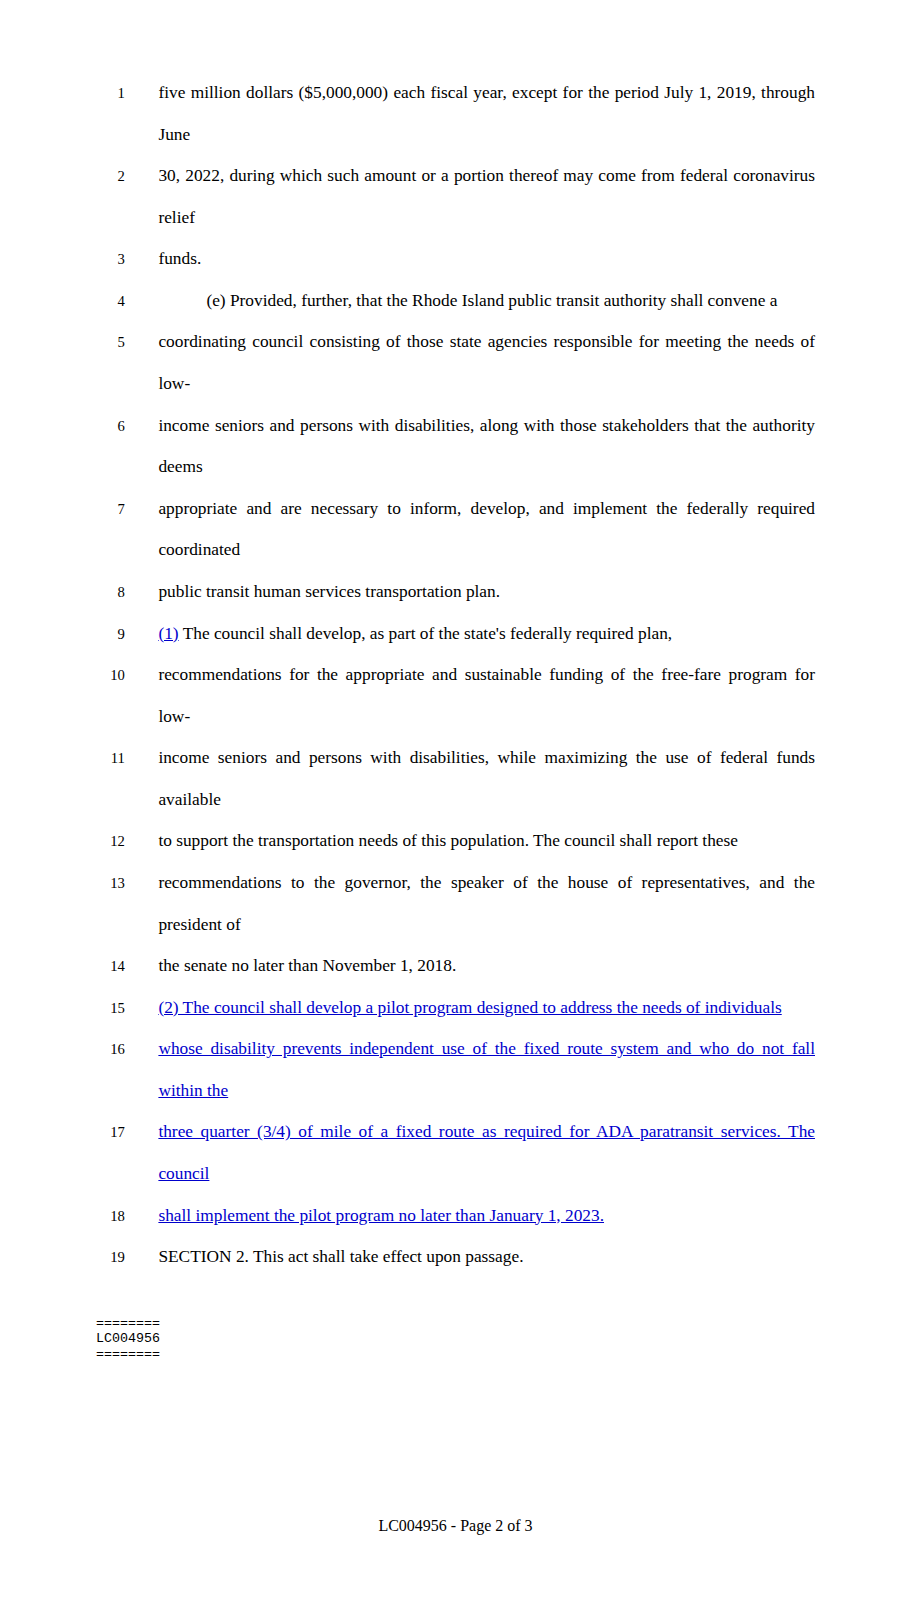1
five million dollars ($5,000,000) each fiscal year, except for the period July 1, 2019, through June
2
30, 2022, during which such amount or a portion thereof may come from federal coronavirus relief
3
funds.
4
(e) Provided, further, that the Rhode Island public transit authority shall convene a
5
coordinating council consisting of those state agencies responsible for meeting the needs of low-
6
income seniors and persons with disabilities, along with those stakeholders that the authority deems
7
appropriate and are necessary to inform, develop, and implement the federally required coordinated
8
public transit human services transportation plan.
9
(1) The council shall develop, as part of the state's federally required plan,
10
recommendations for the appropriate and sustainable funding of the free-fare program for low-
11
income seniors and persons with disabilities, while maximizing the use of federal funds available
12
to support the transportation needs of this population. The council shall report these
13
recommendations to the governor, the speaker of the house of representatives, and the president of
14
the senate no later than November 1, 2018.
15
(2) The council shall develop a pilot program designed to address the needs of individuals
16
whose disability prevents independent use of the fixed route system and who do not fall within the
17
three quarter (3/4) of mile of a fixed route as required for ADA paratransit services. The council
18
shall implement the pilot program no later than January 1, 2023.
19
SECTION 2. This act shall take effect upon passage.
========
LC004956
========
LC004956 - Page 2 of 3